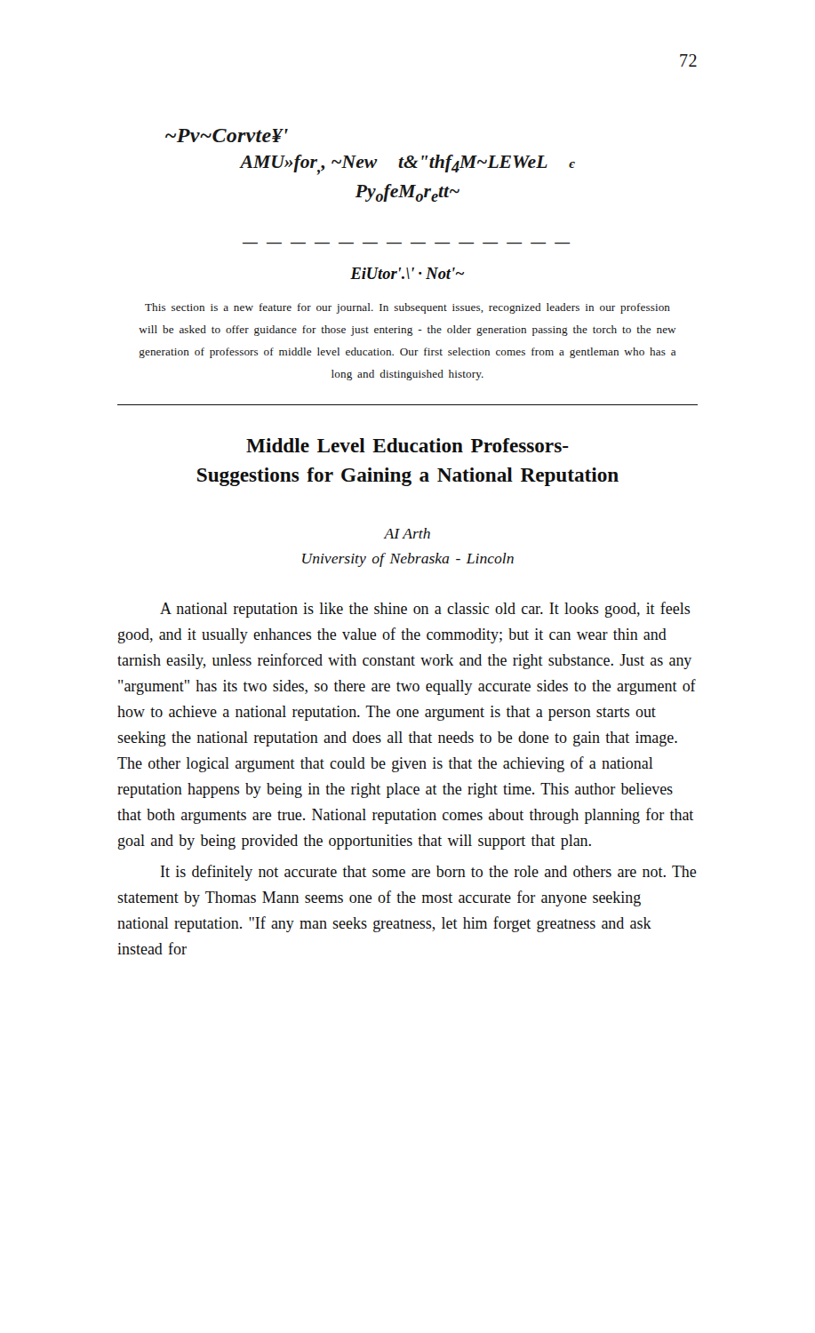72
~Pv~Corvte¥' AMU»for​,, ~New t&"thf4M~LEWeL є PyofeMorett~
— — — — — — — — — — — — — —
EiUtor'.\' · Not'~
This section is a new feature for our journal. In subsequent issues, recognized leaders in our profession will be asked to offer guidance for those just entering - the older generation passing the torch to the new generation of professors of middle level education. Our first selection comes from a gentleman who has a long and distinguished history.
Middle Level Education Professors-
Suggestions for Gaining a National Reputation
AI Arth University of Nebraska - Lincoln
A national reputation is like the shine on a classic old car. It looks good, it feels good, and it usually enhances the value of the commodity; but it can wear thin and tarnish easily, unless reinforced with constant work and the right substance. Just as any "argument" has its two sides, so there are two equally accurate sides to the argument of how to achieve a national reputation. The one argument is that a person starts out seeking the national reputation and does all that needs to be done to gain that image. The other logical argument that could be given is that the achieving of a national reputation happens by being in the right place at the right time. This author believes that both arguments are true. National reputation comes about through planning for that goal and by being provided the opportunities that will support that plan.
It is definitely not accurate that some are born to the role and others are not. The statement by Thomas Mann seems one of the most accurate for anyone seeking national reputation. "If any man seeks greatness, let him forget greatness and ask instead for